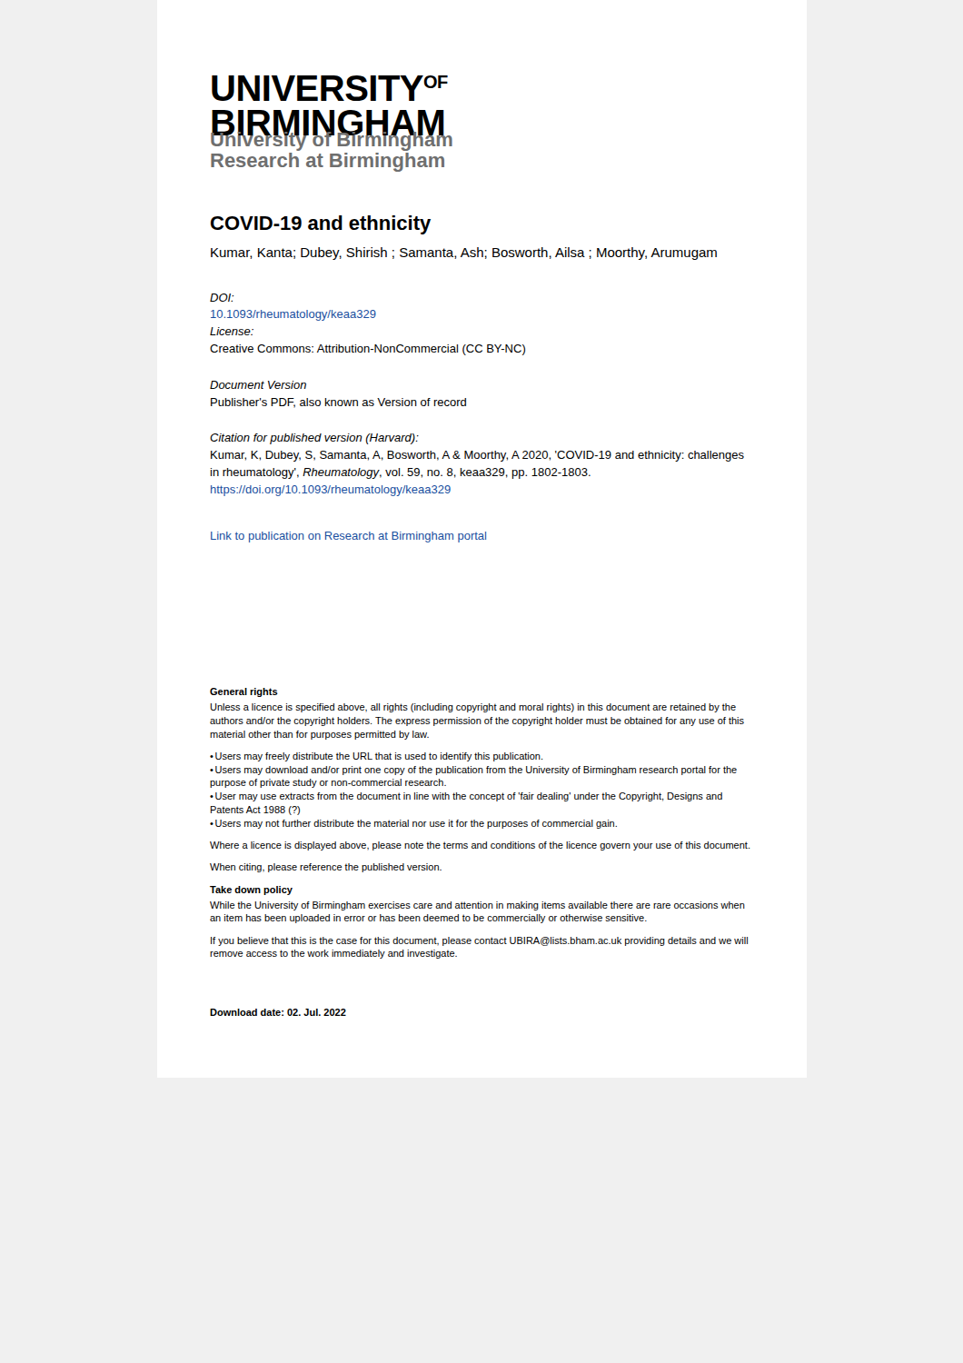UNIVERSITYOF
BIRMINGHAM
University of Birmingham
Research at Birmingham
COVID-19 and ethnicity
Kumar, Kanta; Dubey, Shirish ; Samanta, Ash; Bosworth, Ailsa ; Moorthy, Arumugam
DOI:
10.1093/rheumatology/keaa329
License:
Creative Commons: Attribution-NonCommercial (CC BY-NC)
Document Version
Publisher's PDF, also known as Version of record
Citation for published version (Harvard):
Kumar, K, Dubey, S, Samanta, A, Bosworth, A & Moorthy, A 2020, 'COVID-19 and ethnicity: challenges in rheumatology', Rheumatology, vol. 59, no. 8, keaa329, pp. 1802-1803. https://doi.org/10.1093/rheumatology/keaa329
Link to publication on Research at Birmingham portal
General rights
Unless a licence is specified above, all rights (including copyright and moral rights) in this document are retained by the authors and/or the copyright holders. The express permission of the copyright holder must be obtained for any use of this material other than for purposes permitted by law.
Users may freely distribute the URL that is used to identify this publication.
Users may download and/or print one copy of the publication from the University of Birmingham research portal for the purpose of private study or non-commercial research.
User may use extracts from the document in line with the concept of 'fair dealing' under the Copyright, Designs and Patents Act 1988 (?)
Users may not further distribute the material nor use it for the purposes of commercial gain.
Where a licence is displayed above, please note the terms and conditions of the licence govern your use of this document.
When citing, please reference the published version.
Take down policy
While the University of Birmingham exercises care and attention in making items available there are rare occasions when an item has been uploaded in error or has been deemed to be commercially or otherwise sensitive.
If you believe that this is the case for this document, please contact UBIRA@lists.bham.ac.uk providing details and we will remove access to the work immediately and investigate.
Download date: 02. Jul. 2022